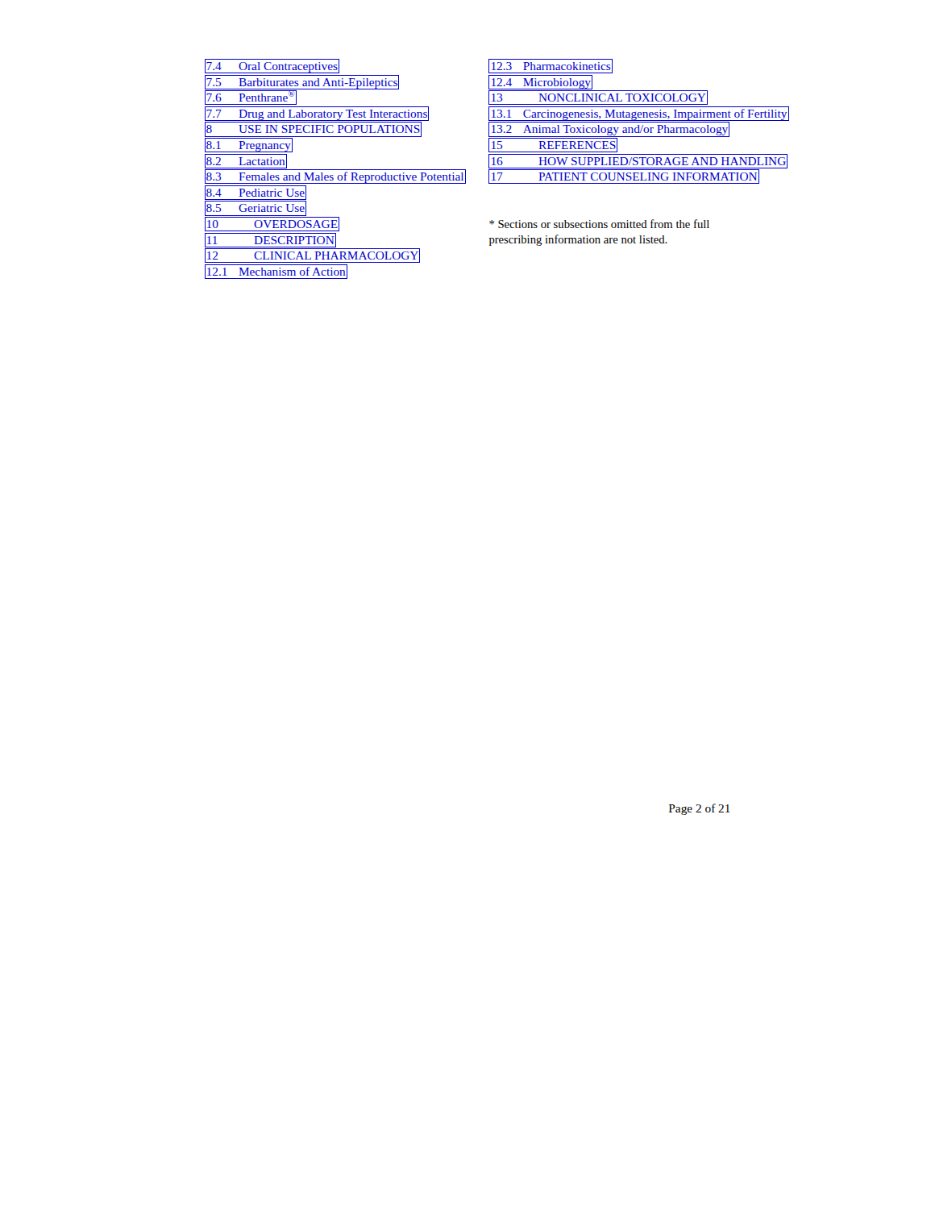7.4 Oral Contraceptives
7.5 Barbiturates and Anti-Epileptics
7.6 Penthrane®
7.7 Drug and Laboratory Test Interactions
8 USE IN SPECIFIC POPULATIONS
8.1 Pregnancy
8.2 Lactation
8.3 Females and Males of Reproductive Potential
8.4 Pediatric Use
8.5 Geriatric Use
10 OVERDOSAGE
11 DESCRIPTION
12 CLINICAL PHARMACOLOGY
12.1 Mechanism of Action
12.3 Pharmacokinetics
12.4 Microbiology
13 NONCLINICAL TOXICOLOGY
13.1 Carcinogenesis, Mutagenesis, Impairment of Fertility
13.2 Animal Toxicology and/or Pharmacology
15 REFERENCES
16 HOW SUPPLIED/STORAGE AND HANDLING
17 PATIENT COUNSELING INFORMATION
* Sections or subsections omitted from the full prescribing information are not listed.
Page 2 of 21